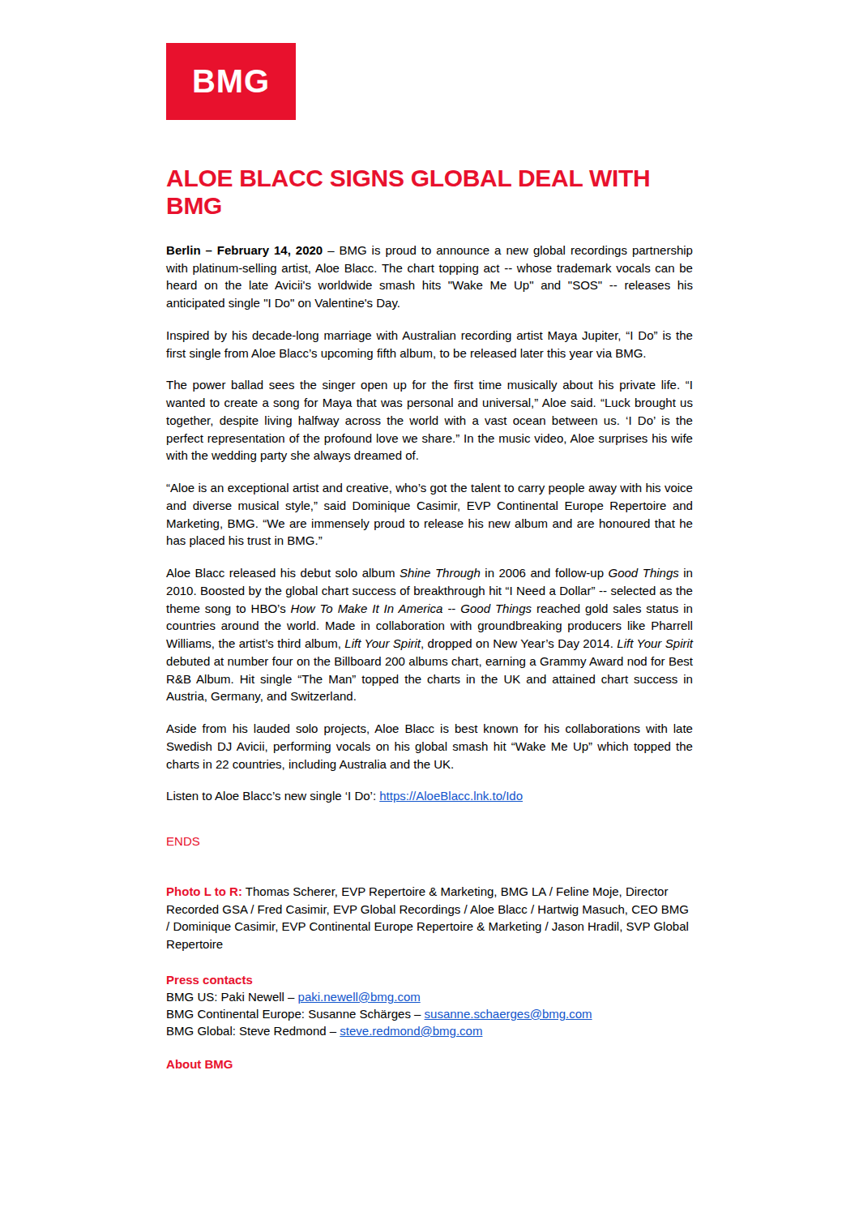BMG
ALOE BLACC SIGNS GLOBAL DEAL WITH BMG
Berlin – February 14, 2020 – BMG is proud to announce a new global recordings partnership with platinum-selling artist, Aloe Blacc. The chart topping act -- whose trademark vocals can be heard on the late Avicii's worldwide smash hits "Wake Me Up" and "SOS" -- releases his anticipated single "I Do" on Valentine's Day.
Inspired by his decade-long marriage with Australian recording artist Maya Jupiter, “I Do” is the first single from Aloe Blacc’s upcoming fifth album, to be released later this year via BMG.
The power ballad sees the singer open up for the first time musically about his private life. “I wanted to create a song for Maya that was personal and universal,” Aloe said. “Luck brought us together, despite living halfway across the world with a vast ocean between us. ‘I Do’ is the perfect representation of the profound love we share.” In the music video, Aloe surprises his wife with the wedding party she always dreamed of.
“Aloe is an exceptional artist and creative, who’s got the talent to carry people away with his voice and diverse musical style,” said Dominique Casimir, EVP Continental Europe Repertoire and Marketing, BMG. “We are immensely proud to release his new album and are honoured that he has placed his trust in BMG.”
Aloe Blacc released his debut solo album Shine Through in 2006 and follow-up Good Things in 2010. Boosted by the global chart success of breakthrough hit “I Need a Dollar” -- selected as the theme song to HBO’s How To Make It In America -- Good Things reached gold sales status in countries around the world. Made in collaboration with groundbreaking producers like Pharrell Williams, the artist’s third album, Lift Your Spirit, dropped on New Year’s Day 2014. Lift Your Spirit debuted at number four on the Billboard 200 albums chart, earning a Grammy Award nod for Best R&B Album. Hit single “The Man” topped the charts in the UK and attained chart success in Austria, Germany, and Switzerland.
Aside from his lauded solo projects, Aloe Blacc is best known for his collaborations with late Swedish DJ Avicii, performing vocals on his global smash hit “Wake Me Up” which topped the charts in 22 countries, including Australia and the UK.
Listen to Aloe Blacc’s new single ‘I Do’: https://AloeBlacc.lnk.to/Ido
ENDS
Photo L to R: Thomas Scherer, EVP Repertoire & Marketing, BMG LA / Feline Moje, Director Recorded GSA / Fred Casimir, EVP Global Recordings / Aloe Blacc / Hartwig Masuch, CEO BMG / Dominique Casimir, EVP Continental Europe Repertoire & Marketing / Jason Hradil, SVP Global Repertoire
Press contacts
BMG US: Paki Newell – paki.newell@bmg.com
BMG Continental Europe: Susanne Schärges – susanne.schaerges@bmg.com
BMG Global: Steve Redmond – steve.redmond@bmg.com
About BMG